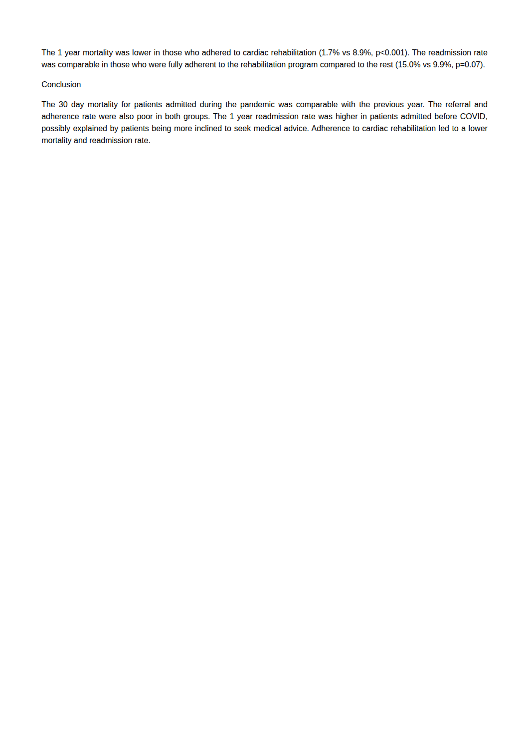The 1 year mortality was lower in those who adhered to cardiac rehabilitation (1.7% vs 8.9%, p<0.001). The readmission rate was comparable in those who were fully adherent to the rehabilitation program compared to the rest (15.0% vs 9.9%, p=0.07).
Conclusion
The 30 day mortality for patients admitted during the pandemic was comparable with the previous year. The referral and adherence rate were also poor in both groups. The 1 year readmission rate was higher in patients admitted before COVID, possibly explained by patients being more inclined to seek medical advice. Adherence to cardiac rehabilitation led to a lower mortality and readmission rate.